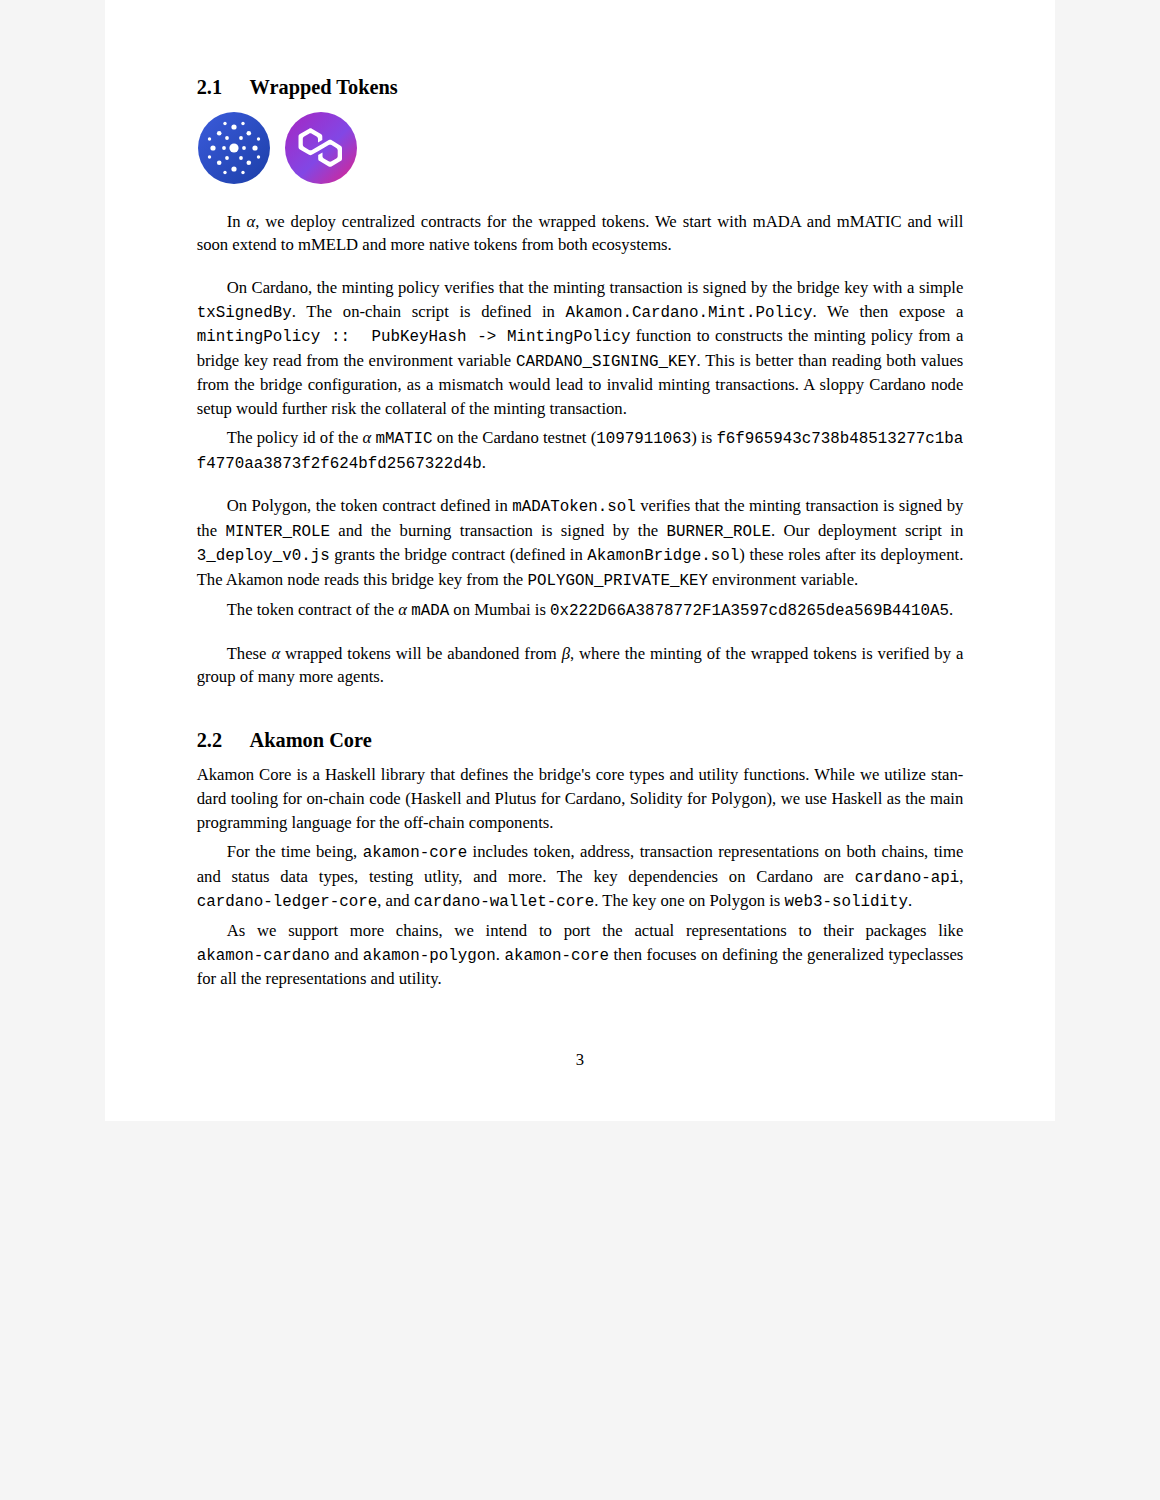2.1 Wrapped Tokens
In α, we deploy centralized contracts for the wrapped tokens. We start with mADA and mMATIC and will soon extend to mMELD and more native tokens from both ecosystems.
On Cardano, the minting policy verifies that the minting transaction is signed by the bridge key with a simple txSignedBy. The on-chain script is defined in Akamon.Cardano.Mint.Policy. We then expose a mintingPolicy :: PubKeyHash -> MintingPolicy function to constructs the minting policy from a bridge key read from the environment variable CARDANO_SIGNING_KEY. This is better than reading both values from the bridge configuration, as a mismatch would lead to invalid minting transactions. A sloppy Cardano node setup would further risk the collateral of the minting transaction.
The policy id of the α mMATIC on the Cardano testnet (1097911063) is f6f965943c738b48513277c1baf4770aa3873f2f624bfd2567322d4b.
On Polygon, the token contract defined in mADAToken.sol verifies that the minting transaction is signed by the MINTER_ROLE and the burning transaction is signed by the BURNER_ROLE. Our deployment script in 3_deploy_v0.js grants the bridge contract (defined in AkamonBridge.sol) these roles after its deployment. The Akamon node reads this bridge key from the POLYGON_PRIVATE_KEY environment variable.
The token contract of the α mADA on Mumbai is 0x222D66A3878772F1A3597cd8265dea569B4410A5.
These α wrapped tokens will be abandoned from β, where the minting of the wrapped tokens is verified by a group of many more agents.
2.2 Akamon Core
Akamon Core is a Haskell library that defines the bridge's core types and utility functions. While we utilize standard tooling for on-chain code (Haskell and Plutus for Cardano, Solidity for Polygon), we use Haskell as the main programming language for the off-chain components.
For the time being, akamon-core includes token, address, transaction representations on both chains, time and status data types, testing utlity, and more. The key dependencies on Cardano are cardano-api, cardano-ledger-core, and cardano-wallet-core. The key one on Polygon is web3-solidity.
As we support more chains, we intend to port the actual representations to their packages like akamon-cardano and akamon-polygon. akamon-core then focuses on defining the generalized typeclasses for all the representations and utility.
3